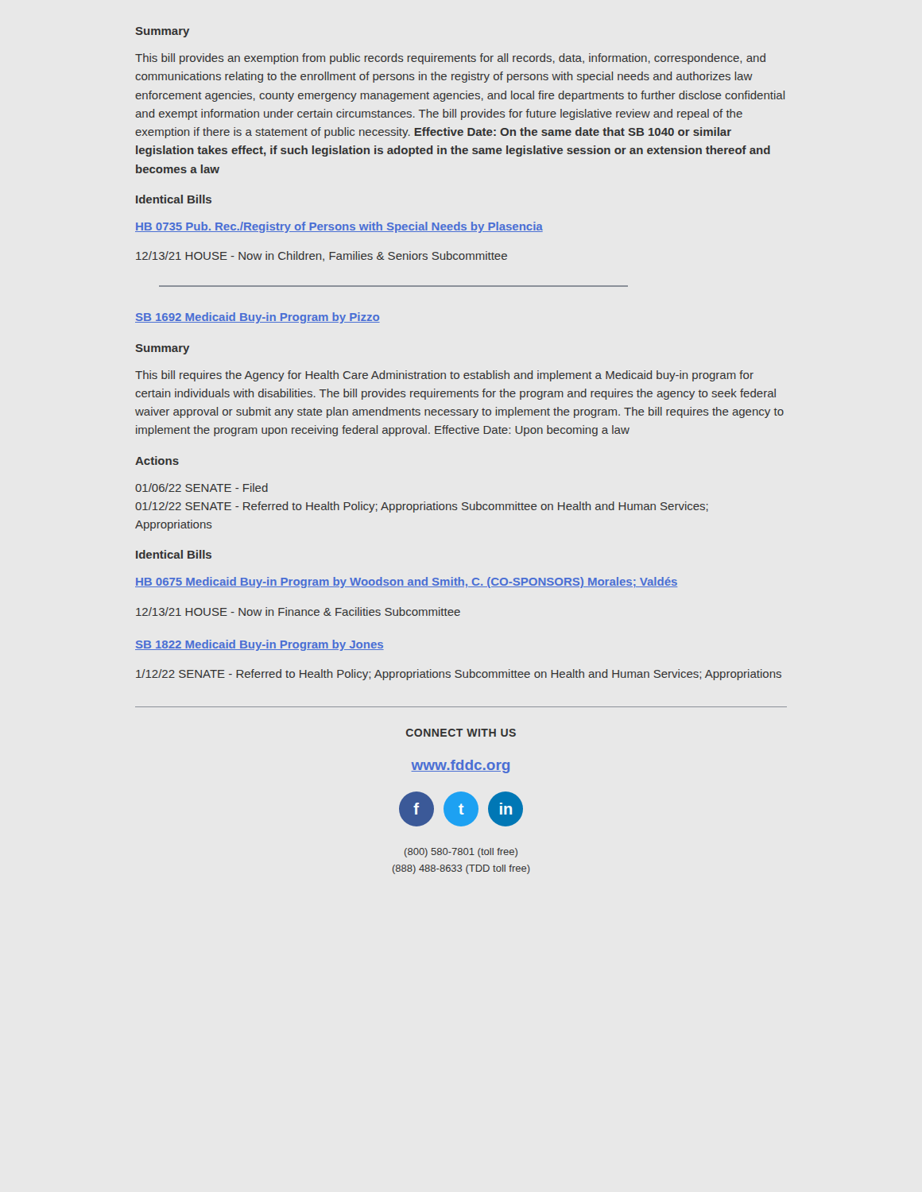Summary
This bill provides an exemption from public records requirements for all records, data, information, correspondence, and communications relating to the enrollment of persons in the registry of persons with special needs and authorizes law enforcement agencies, county emergency management agencies, and local fire departments to further disclose confidential and exempt information under certain circumstances. The bill provides for future legislative review and repeal of the exemption if there is a statement of public necessity. Effective Date: On the same date that SB 1040 or similar legislation takes effect, if such legislation is adopted in the same legislative session or an extension thereof and becomes a law
Identical Bills
HB 0735 Pub. Rec./Registry of Persons with Special Needs by Plasencia 12/13/21 HOUSE - Now in Children, Families & Seniors Subcommittee
SB 1692 Medicaid Buy-in Program by Pizzo
Summary
This bill requires the Agency for Health Care Administration to establish and implement a Medicaid buy-in program for certain individuals with disabilities. The bill provides requirements for the program and requires the agency to seek federal waiver approval or submit any state plan amendments necessary to implement the program. The bill requires the agency to implement the program upon receiving federal approval. Effective Date: Upon becoming a law
Actions
01/06/22 SENATE - Filed
01/12/22 SENATE - Referred to Health Policy; Appropriations Subcommittee on Health and Human Services; Appropriations
Identical Bills
HB 0675 Medicaid Buy-in Program by Woodson and Smith, C. (CO-SPONSORS) Morales; Valdés 12/13/21 HOUSE - Now in Finance & Facilities Subcommittee
SB 1822 Medicaid Buy-in Program by Jones 1/12/22 SENATE - Referred to Health Policy; Appropriations Subcommittee on Health and Human Services; Appropriations
CONNECT WITH US
www.fddc.org
(800) 580-7801 (toll free)
(888) 488-8633 (TDD toll free)